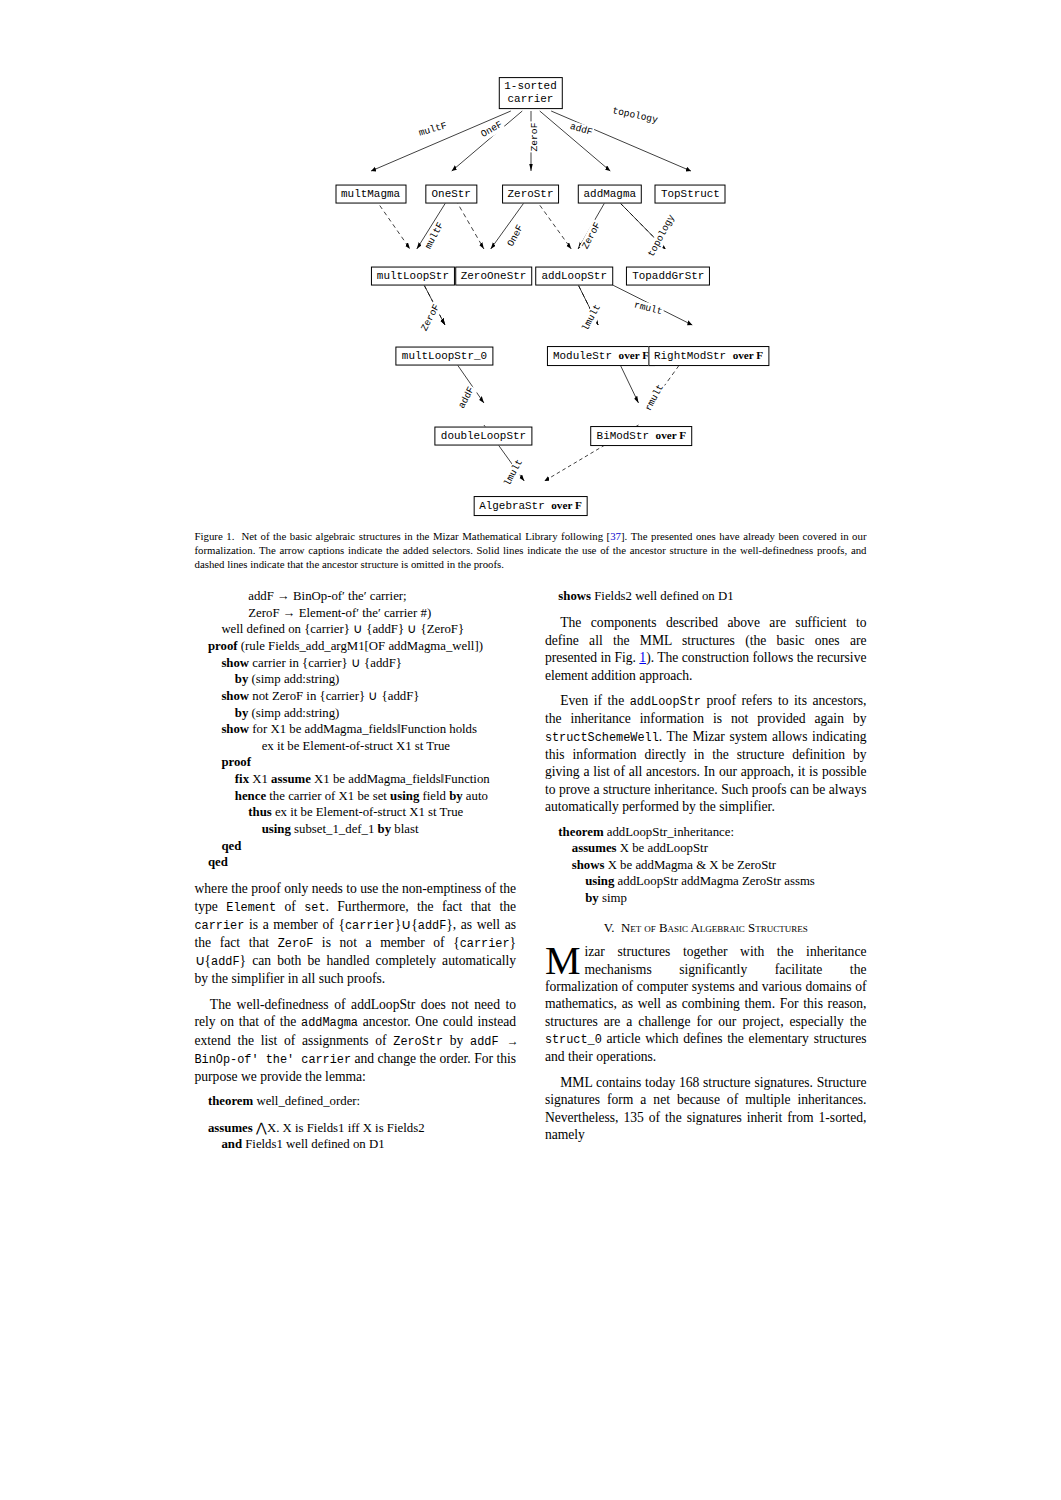1-sorted
carrier
multMagma
OneStr
ZeroStr
addMagma
TopStruct
multLoopStr
ZeroOneStr
addLoopStr
TopaddGrStr
multLoopStr_0
ModuleStr over F
RightModStr over F
doubleLoopStr
BiModStr over F
AlgebraStr over F
multF
OneF
ZeroF
addF
topology
multF
OneF
ZeroF
topology
ZeroF
lmult
rmult
addF
rmult
lmult
Figure 1. Net of the basic algebraic structures in the Mizar Mathematical Library following [37]. The presented ones have already been covered in our formalization. The arrow captions indicate the added selectors. Solid lines indicate the use of the ancestor structure in the well-definedness proofs, and dashed lines indicate that the ancestor structure is omitted in the proofs.
addF → BinOp-of′ the′ carrier;
ZeroF → Element-of′ the′ carrier #)
well defined on {carrier} ∪ {addF} ∪ {ZeroF}
proof (rule Fields_add_argM1[OF addMagma_well])
show carrier in {carrier} ∪ {addF}
by (simp add:string)
show not ZeroF in {carrier} ∪ {addF}
by (simp add:string)
show for X1 be addMagma_fields‖Function holds
ex it be Element-of-struct X1 st True
proof
fix X1 assume X1 be addMagma_fields‖Function
hence the carrier of X1 be set using field by auto
thus ex it be Element-of-struct X1 st True
using subset_1_def_1 by blast
qed
qed
where the proof only needs to use the non-emptiness of the type Element of set. Furthermore, the fact that the carrier is a member of {carrier}∪{addF}, as well as the fact that ZeroF is not a member of {carrier}∪{addF} can both be handled completely automatically by the simplifier in all such proofs.
The well-definedness of addLoopStr does not need to rely on that of the addMagma ancestor. One could instead extend the list of assignments of ZeroStr by addF → BinOp-of′ the′ carrier and change the order. For this purpose we provide the lemma:
theorem well_defined_order:
assumes ⋀X. X is Fields1 iff X is Fields2
and Fields1 well defined on D1
shows Fields2 well defined on D1
The components described above are sufficient to define all the MML structures (the basic ones are presented in Fig. 1). The construction follows the recursive element addition approach.
Even if the addLoopStr proof refers to its ancestors, the inheritance information is not provided again by structSchemeWell. The Mizar system allows indicating this information directly in the structure definition by giving a list of all ancestors. In our approach, it is possible to prove a structure inheritance. Such proofs can be always automatically performed by the simplifier.
theorem addLoopStr_inheritance:
assumes X be addLoopStr
shows X be addMagma & X be ZeroStr
using addLoopStr addMagma ZeroStr assms
by simp
V. Net of Basic Algebraic Structures
Mizar structures together with the inheritance mechanisms significantly facilitate the formalization of computer systems and various domains of mathematics, as well as combining them. For this reason, structures are a challenge for our project, especially the struct_0 article which defines the elementary structures and their operations.
MML contains today 168 structure signatures. Structure signatures form a net because of multiple inheritances. Nevertheless, 135 of the signatures inherit from 1-sorted, namely